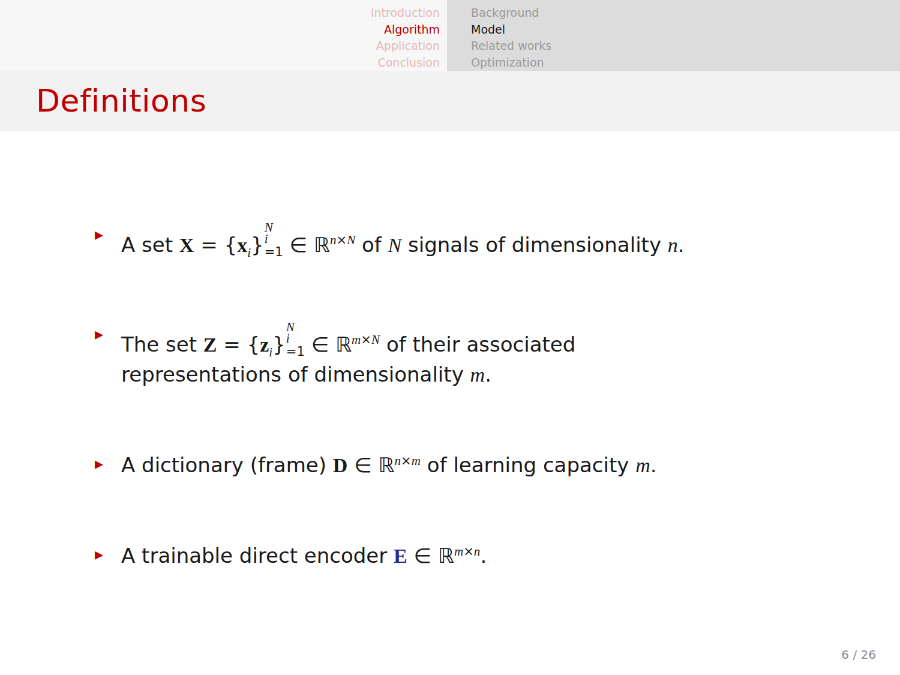Introduction
Algorithm
Application
Conclusion
Background
Model
Related works
Optimization
Definitions
A set X = {xi}Ni=1 ∈ ℝn×N of N signals of dimensionality n.
The set Z = {zi}Ni=1 ∈ ℝm×N of their associated
representations of dimensionality m.
A dictionary (frame) D ∈ ℝn×m of learning capacity m.
A trainable direct encoder E ∈ ℝm×n.
6 / 26